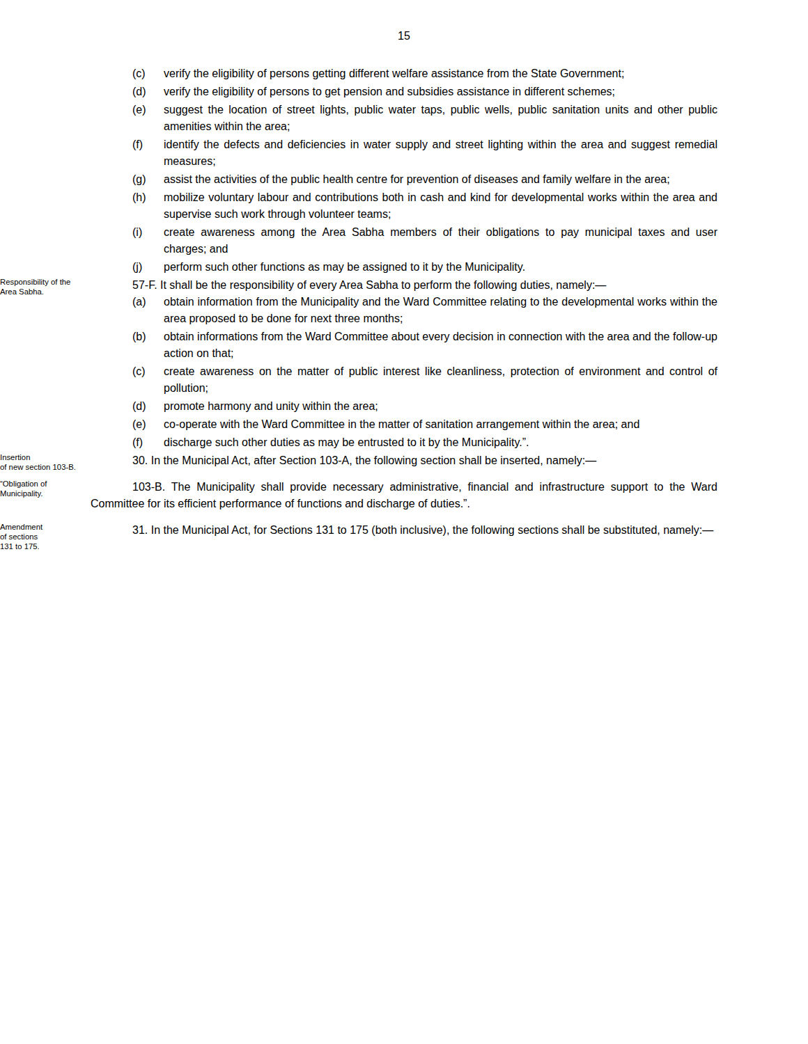15
(c) verify the eligibility of persons getting different welfare assistance from the State Government;
(d) verify the eligibility of persons to get pension and subsidies assistance in different schemes;
(e) suggest the location of street lights, public water taps, public wells, public sanitation units and other public amenities within the area;
(f) identify the defects and deficiencies in water supply and street lighting within the area and suggest remedial measures;
(g) assist the activities of the public health centre for prevention of diseases and family welfare in the area;
(h) mobilize voluntary labour and contributions both in cash and kind for developmental works within the area and supervise such work through volunteer teams;
(i) create awareness among the Area Sabha members of their obligations to pay municipal taxes and user charges; and
(j) perform such other functions as may be assigned to it by the Municipality.
Responsibility of the Area Sabha.
57-F. It shall be the responsibility of every Area Sabha to perform the following duties, namely:—
(a) obtain information from the Municipality and the Ward Committee relating to the developmental works within the area proposed to be done for next three months;
(b) obtain informations from the Ward Committee about every decision in connection with the area and the follow-up action on that;
(c) create awareness on the matter of public interest like cleanliness, protection of environment and control of pollution;
(d) promote harmony and unity within the area;
(e) co-operate with the Ward Committee in the matter of sanitation arrangement within the area; and
(f) discharge such other duties as may be entrusted to it by the Municipality.”.
Insertion
of new section 103-B.
30. In the Municipal Act, after Section 103-A, the following section shall be inserted, namely:—
“Obligation of Municipality.
103-B. The Municipality shall provide necessary administrative, financial and infrastructure support to the Ward Committee for its efficient performance of functions and discharge of duties.”.
Amendment
of sections
131 to 175.
31. In the Municipal Act, for Sections 131 to 175 (both inclusive), the following sections shall be substituted, namely:—